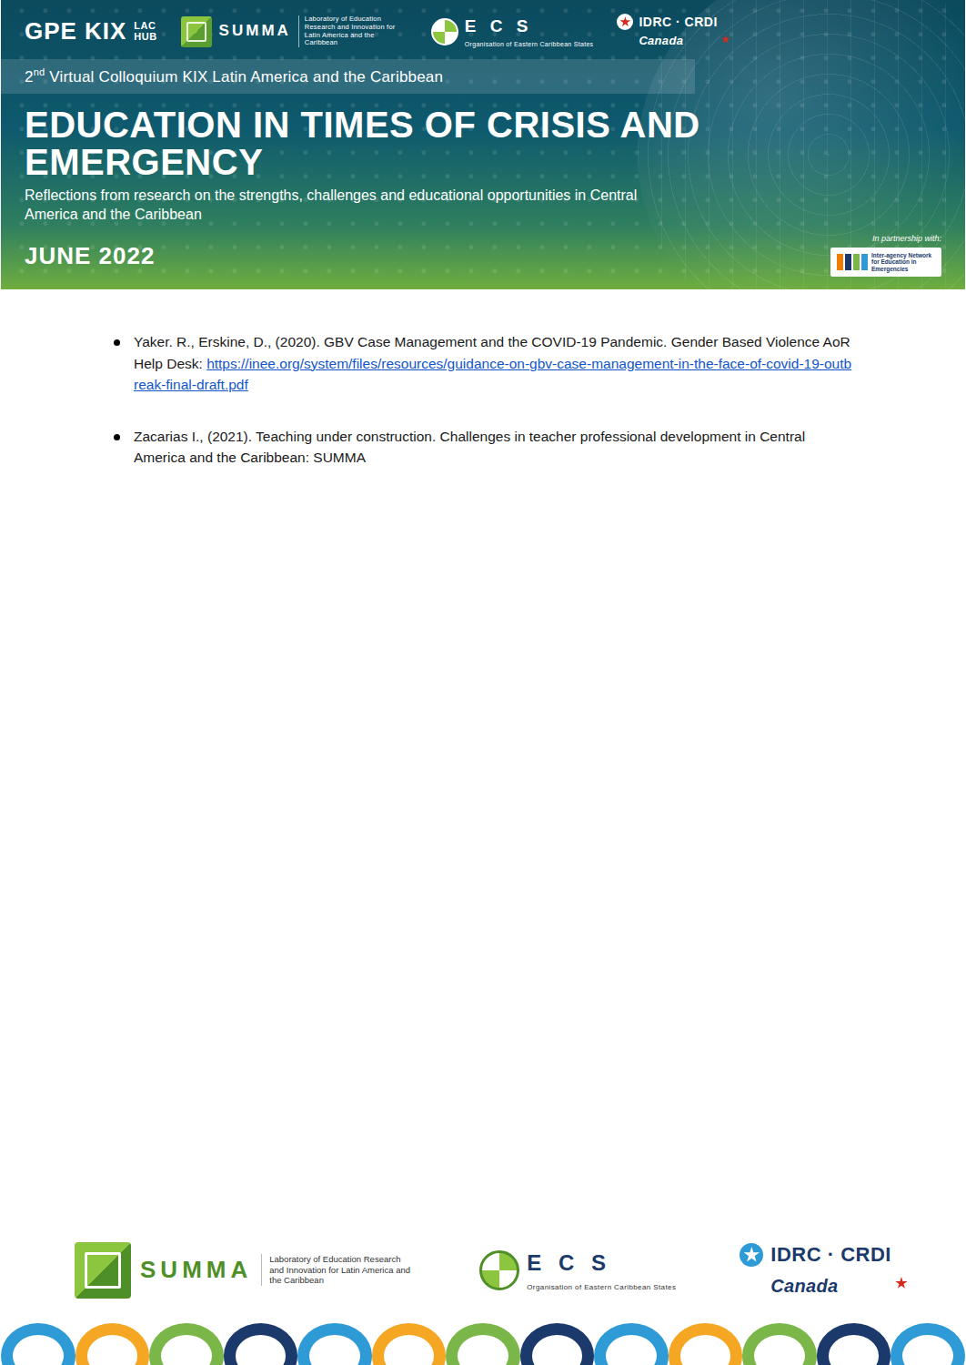GPE KIX LAC
HUB
SUMMA Laboratory of Education Research and Innovation for Latin America and the Caribbean
E C S Organisation of Eastern Caribbean States
IDRC · CRDI
Canada
2nd Virtual Colloquium KIX Latin America and the Caribbean
Education in times of crisis and emergency
Reflections from research on the strengths, challenges and educational opportunities in Central America and the Caribbean
June 2022
In partnership with: Inter-agency Network for Education in Emergencies
Yaker. R., Erskine, D., (2020). GBV Case Management and the COVID-19 Pandemic. Gender Based Violence AoR Help Desk: https://inee.org/system/files/resources/guidance-on-gbv-case-management-in-the-face-of-covid-19-outbreak-final-draft.pdf
Zacarias I., (2021). Teaching under construction. Challenges in teacher professional development in Central America and the Caribbean: SUMMA
SUMMA Laboratory of Education Research and Innovation for Latin America and the Caribbean
E C S Organisation of Eastern Caribbean States
IDRC · CRDI
Canada